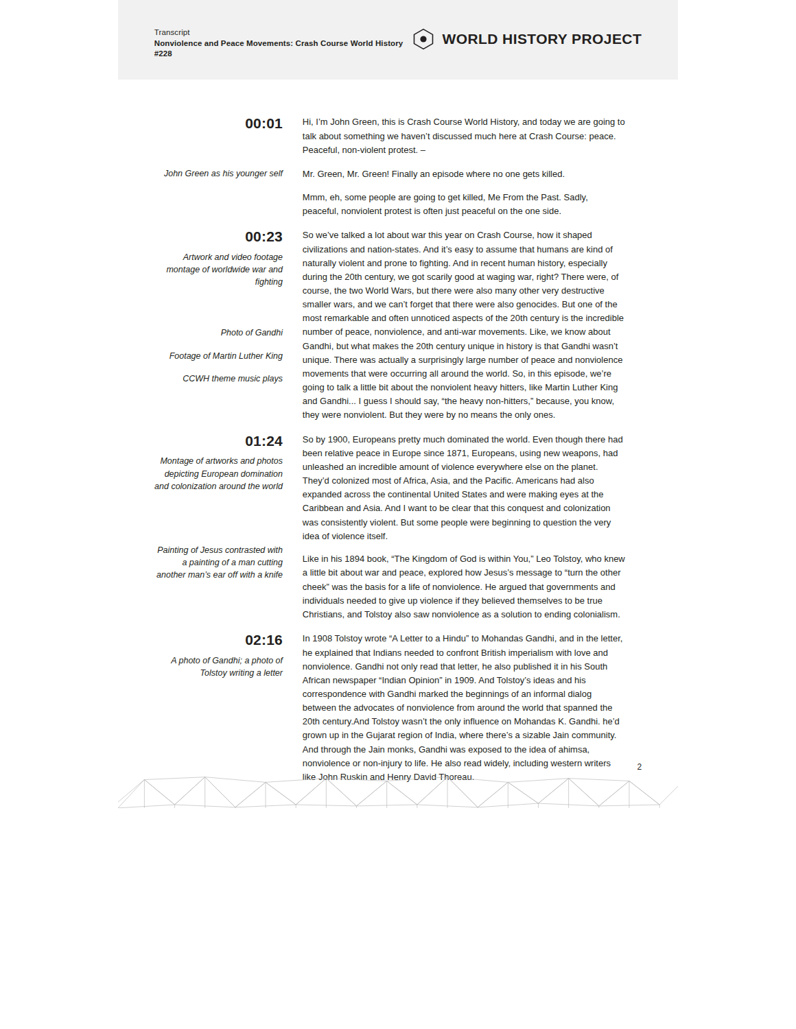Transcript Nonviolence and Peace Movements: Crash Course World History #228
WORLD HISTORY PROJECT
00:01
Hi, I’m John Green, this is Crash Course World History, and today we are going to talk about something we haven’t discussed much here at Crash Course: peace. Peaceful, non-violent protest. –
John Green as his younger self
Mr. Green, Mr. Green! Finally an episode where no one gets killed.
Mmm, eh, some people are going to get killed, Me From the Past. Sadly, peaceful, nonviolent protest is often just peaceful on the one side.
00:23
Artwork and video footage montage of worldwide war and fighting
Photo of Gandhi
Footage of Martin Luther King
CCWH theme music plays
So we’ve talked a lot about war this year on Crash Course, how it shaped civilizations and nation-states. And it’s easy to assume that humans are kind of naturally violent and prone to fighting. And in recent human history, especially during the 20th century, we got scarily good at waging war, right? There were, of course, the two World Wars, but there were also many other very destructive smaller wars, and we can’t forget that there were also genocides. But one of the most remarkable and often unnoticed aspects of the 20th century is the incredible number of peace, nonviolence, and anti-war movements. Like, we know about Gandhi, but what makes the 20th century unique in history is that Gandhi wasn’t unique. There was actually a surprisingly large number of peace and nonviolence movements that were occurring all around the world. So, in this episode, we’re going to talk a little bit about the nonviolent heavy hitters, like Martin Luther King and Gandhi... I guess I should say, “the heavy non-hitters,” because, you know, they were nonviolent. But they were by no means the only ones.
01:24
Montage of artworks and photos depicting European domination and colonization around the world
Painting of Jesus contrasted with a painting of a man cutting another man’s ear off with a knife
So by 1900, Europeans pretty much dominated the world. Even though there had been relative peace in Europe since 1871, Europeans, using new weapons, had unleashed an incredible amount of violence everywhere else on the planet. They’d colonized most of Africa, Asia, and the Pacific. Americans had also expanded across the continental United States and were making eyes at the Caribbean and Asia. And I want to be clear that this conquest and colonization was consistently violent. But some people were beginning to question the very idea of violence itself.
Like in his 1894 book, “The Kingdom of God is within You,” Leo Tolstoy, who knew a little bit about war and peace, explored how Jesus’s message to “turn the other cheek” was the basis for a life of nonviolence. He argued that governments and individuals needed to give up violence if they believed themselves to be true Christians, and Tolstoy also saw nonviolence as a solution to ending colonialism.
02:16
A photo of Gandhi; a photo of Tolstoy writing a letter
In 1908 Tolstoy wrote “A Letter to a Hindu” to Mohandas Gandhi, and in the letter, he explained that Indians needed to confront British imperialism with love and nonviolence. Gandhi not only read that letter, he also published it in his South African newspaper “Indian Opinion” in 1909. And Tolstoy’s ideas and his correspondence with Gandhi marked the beginnings of an informal dialog between the advocates of nonviolence from around the world that spanned the 20th century.And Tolstoy wasn’t the only influence on Mohandas K. Gandhi. he’d grown up in the Gujarat region of India, where there’s a sizable Jain community. And through the Jain monks, Gandhi was exposed to the idea of ahimsa, nonviolence or non-injury to life. He also read widely, including western writers like John Ruskin and Henry David Thoreau.
2